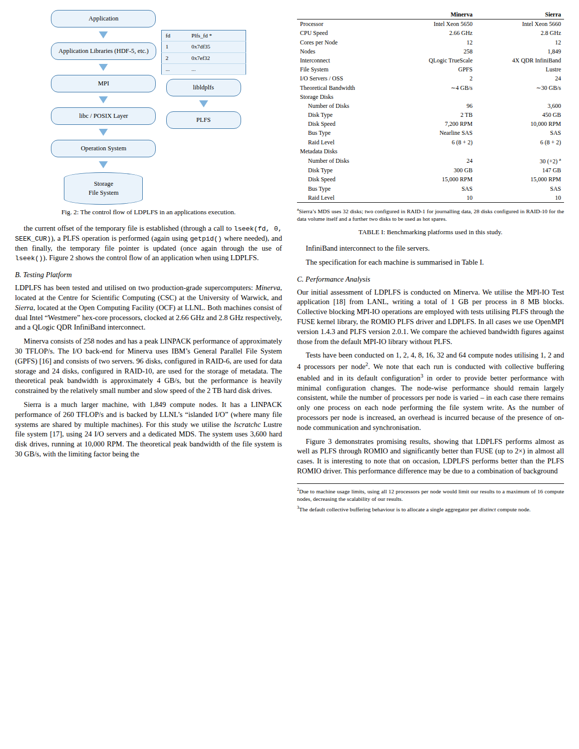Application
Application Libraries (HDF-5, etc.)
MPI
libc / POSIX Layer
Operation System
Storage
File System
| fd | Plfs_fd * |
| --- | --- |
| 1 | 0x7df35 |
| 2 | 0x7ef32 |
| ... | ... |
libldplfs
PLFS
Fig. 2: The control flow of LDPLFS in an applications execution.
the current offset of the temporary file is established (through a call to lseek(fd, 0, SEEK_CUR)), a PLFS operation is performed (again using getpid() where needed), and then finally, the temporary file pointer is updated (once again through the use of lseek()). Figure 2 shows the control flow of an application when using LDPLFS.
B. Testing Platform
LDPLFS has been tested and utilised on two production-grade supercomputers: Minerva, located at the Centre for Scientific Computing (CSC) at the University of Warwick, and Sierra, located at the Open Computing Facility (OCF) at LLNL. Both machines consist of dual Intel “Westmere” hex-core processors, clocked at 2.66 GHz and 2.8 GHz respectively, and a QLogic QDR InfiniBand interconnect.
Minerva consists of 258 nodes and has a peak LINPACK performance of approximately 30 TFLOP/s. The I/O back-end for Minerva uses IBM’s General Parallel File System (GPFS) [16] and consists of two servers. 96 disks, configured in RAID-6, are used for data storage and 24 disks, configured in RAID-10, are used for the storage of metadata. The theoretical peak bandwidth is approximately 4 GB/s, but the performance is heavily constrained by the relatively small number and slow speed of the 2 TB hard disk drives.
Sierra is a much larger machine, with 1,849 compute nodes. It has a LINPACK performance of 260 TFLOP/s and is backed by LLNL’s “islanded I/O” (where many file systems are shared by multiple machines). For this study we utilise the lscratchc Lustre file system [17], using 24 I/O servers and a dedicated MDS. The system uses 3,600 hard disk drives, running at 10,000 RPM. The theoretical peak bandwidth of the file system is 30 GB/s, with the limiting factor being the
| | Minerva | Sierra |
| --- | --- | --- |
| Processor | Intel Xeon 5650 | Intel Xeon 5660 |
| CPU Speed | 2.66 GHz | 2.8 GHz |
| Cores per Node | 12 | 12 |
| Nodes | 258 | 1,849 |
| Interconnect | QLogic TrueScale | 4X QDR InfiniBand |
| File System | GPFS | Lustre |
| I/O Servers / OSS | 2 | 24 |
| Theoretical Bandwidth | ∼4 GB/s | ∼30 GB/s |
| Storage Disks | | |
| Number of Disks | 96 | 3,600 |
| Disk Type | 2 TB | 450 GB |
| Disk Speed | 7,200 RPM | 10,000 RPM |
| Bus Type | Nearline SAS | SAS |
| Raid Level | 6 (8 + 2) | 6 (8 + 2) |
| Metadata Disks | | |
| Number of Disks | 24 | 30 (+2) a |
| Disk Type | 300 GB | 147 GB |
| Disk Speed | 15,000 RPM | 15,000 RPM |
| Bus Type | SAS | SAS |
| Raid Level | 10 | 10 |
aSierra’s MDS uses 32 disks; two configured in RAID-1 for journalling data, 28 disks configured in RAID-10 for the data volume itself and a further two disks to be used as hot spares.
TABLE I: Benchmarking platforms used in this study.
InfiniBand interconnect to the file servers.
The specification for each machine is summarised in Table I.
C. Performance Analysis
Our initial assessment of LDPLFS is conducted on Minerva. We utilise the MPI-IO Test application [18] from LANL, writing a total of 1 GB per process in 8 MB blocks. Collective blocking MPI-IO operations are employed with tests utilising PLFS through the FUSE kernel library, the ROMIO PLFS driver and LDPLFS. In all cases we use OpenMPI version 1.4.3 and PLFS version 2.0.1. We compare the achieved bandwidth figures against those from the default MPI-IO library without PLFS.
Tests have been conducted on 1, 2, 4, 8, 16, 32 and 64 compute nodes utilising 1, 2 and 4 processors per node2. We note that each run is conducted with collective buffering enabled and in its default configuration3 in order to provide better performance with minimal configuration changes. The node-wise performance should remain largely consistent, while the number of processors per node is varied – in each case there remains only one process on each node performing the file system write. As the number of processors per node is increased, an overhead is incurred because of the presence of on-node communication and synchronisation.
Figure 3 demonstrates promising results, showing that LDPLFS performs almost as well as PLFS through ROMIO and significantly better than FUSE (up to 2×) in almost all cases. It is interesting to note that on occasion, LDPLFS performs better than the PLFS ROMIO driver. This performance difference may be due to a combination of background
2Due to machine usage limits, using all 12 processors per node would limit our results to a maximum of 16 compute nodes, decreasing the scalability of our results.
3The default collective buffering behaviour is to allocate a single aggregator per distinct compute node.